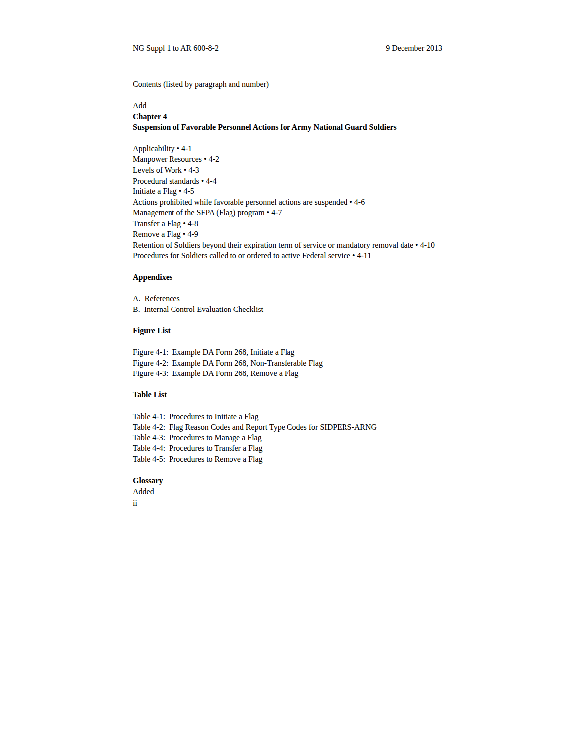NG Suppl 1 to AR 600-8-2
9 December 2013
Contents (listed by paragraph and number)
Add
Chapter 4
Suspension of Favorable Personnel Actions for Army National Guard Soldiers
Applicability • 4-1
Manpower Resources • 4-2
Levels of Work • 4-3
Procedural standards • 4-4
Initiate a Flag • 4-5
Actions prohibited while favorable personnel actions are suspended • 4-6
Management of the SFPA (Flag) program • 4-7
Transfer a Flag • 4-8
Remove a Flag • 4-9
Retention of Soldiers beyond their expiration term of service or mandatory removal date • 4-10
Procedures for Soldiers called to or ordered to active Federal service • 4-11
Appendixes
A. References
B. Internal Control Evaluation Checklist
Figure List
Figure 4-1: Example DA Form 268, Initiate a Flag
Figure 4-2: Example DA Form 268, Non-Transferable Flag
Figure 4-3: Example DA Form 268, Remove a Flag
Table List
Table 4-1: Procedures to Initiate a Flag
Table 4-2: Flag Reason Codes and Report Type Codes for SIDPERS-ARNG
Table 4-3: Procedures to Manage a Flag
Table 4-4: Procedures to Transfer a Flag
Table 4-5: Procedures to Remove a Flag
Glossary
Added
ii